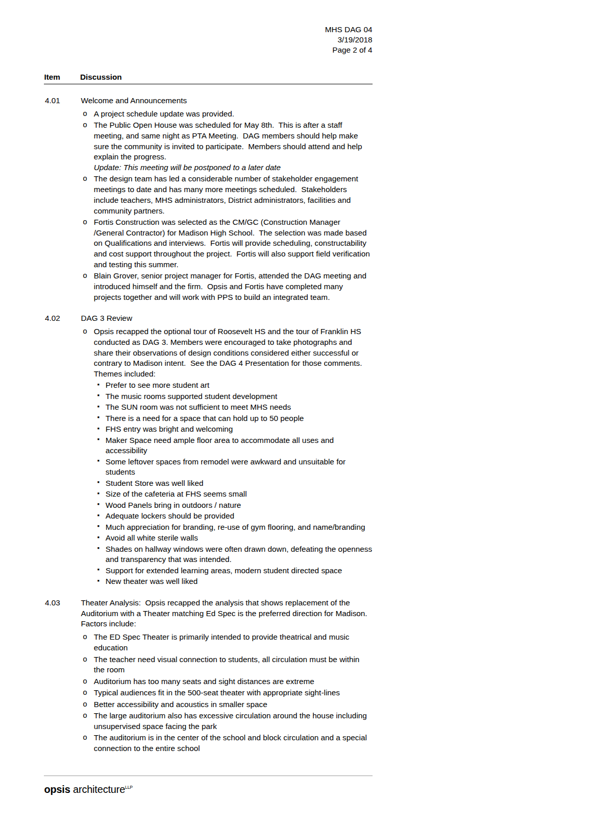MHS DAG 04
3/19/2018
Page 2 of 4
Item Discussion
4.01
Welcome and Announcements
A project schedule update was provided.
The Public Open House was scheduled for May 8th. This is after a staff meeting, and same night as PTA Meeting. DAG members should help make sure the community is invited to participate. Members should attend and help explain the progress. Update: This meeting will be postponed to a later date
The design team has led a considerable number of stakeholder engagement meetings to date and has many more meetings scheduled. Stakeholders include teachers, MHS administrators, District administrators, facilities and community partners.
Fortis Construction was selected as the CM/GC (Construction Manager /General Contractor) for Madison High School. The selection was made based on Qualifications and interviews. Fortis will provide scheduling, constructability and cost support throughout the project. Fortis will also support field verification and testing this summer.
Blain Grover, senior project manager for Fortis, attended the DAG meeting and introduced himself and the firm. Opsis and Fortis have completed many projects together and will work with PPS to build an integrated team.
4.02
DAG 3 Review
Opsis recapped the optional tour of Roosevelt HS and the tour of Franklin HS conducted as DAG 3. Members were encouraged to take photographs and share their observations of design conditions considered either successful or contrary to Madison intent. See the DAG 4 Presentation for those comments. Themes included:
Prefer to see more student art
The music rooms supported student development
The SUN room was not sufficient to meet MHS needs
There is a need for a space that can hold up to 50 people
FHS entry was bright and welcoming
Maker Space need ample floor area to accommodate all uses and accessibility
Some leftover spaces from remodel were awkward and unsuitable for students
Student Store was well liked
Size of the cafeteria at FHS seems small
Wood Panels bring in outdoors / nature
Adequate lockers should be provided
Much appreciation for branding, re-use of gym flooring, and name/branding
Avoid all white sterile walls
Shades on hallway windows were often drawn down, defeating the openness and transparency that was intended.
Support for extended learning areas, modern student directed space
New theater was well liked
4.03
Theater Analysis: Opsis recapped the analysis that shows replacement of the Auditorium with a Theater matching Ed Spec is the preferred direction for Madison. Factors include:
The ED Spec Theater is primarily intended to provide theatrical and music education
The teacher need visual connection to students, all circulation must be within the room
Auditorium has too many seats and sight distances are extreme
Typical audiences fit in the 500-seat theater with appropriate sight-lines
Better accessibility and acoustics in smaller space
The large auditorium also has excessive circulation around the house including unsupervised space facing the park
The auditorium is in the center of the school and block circulation and a special connection to the entire school
opsis architectureLLP